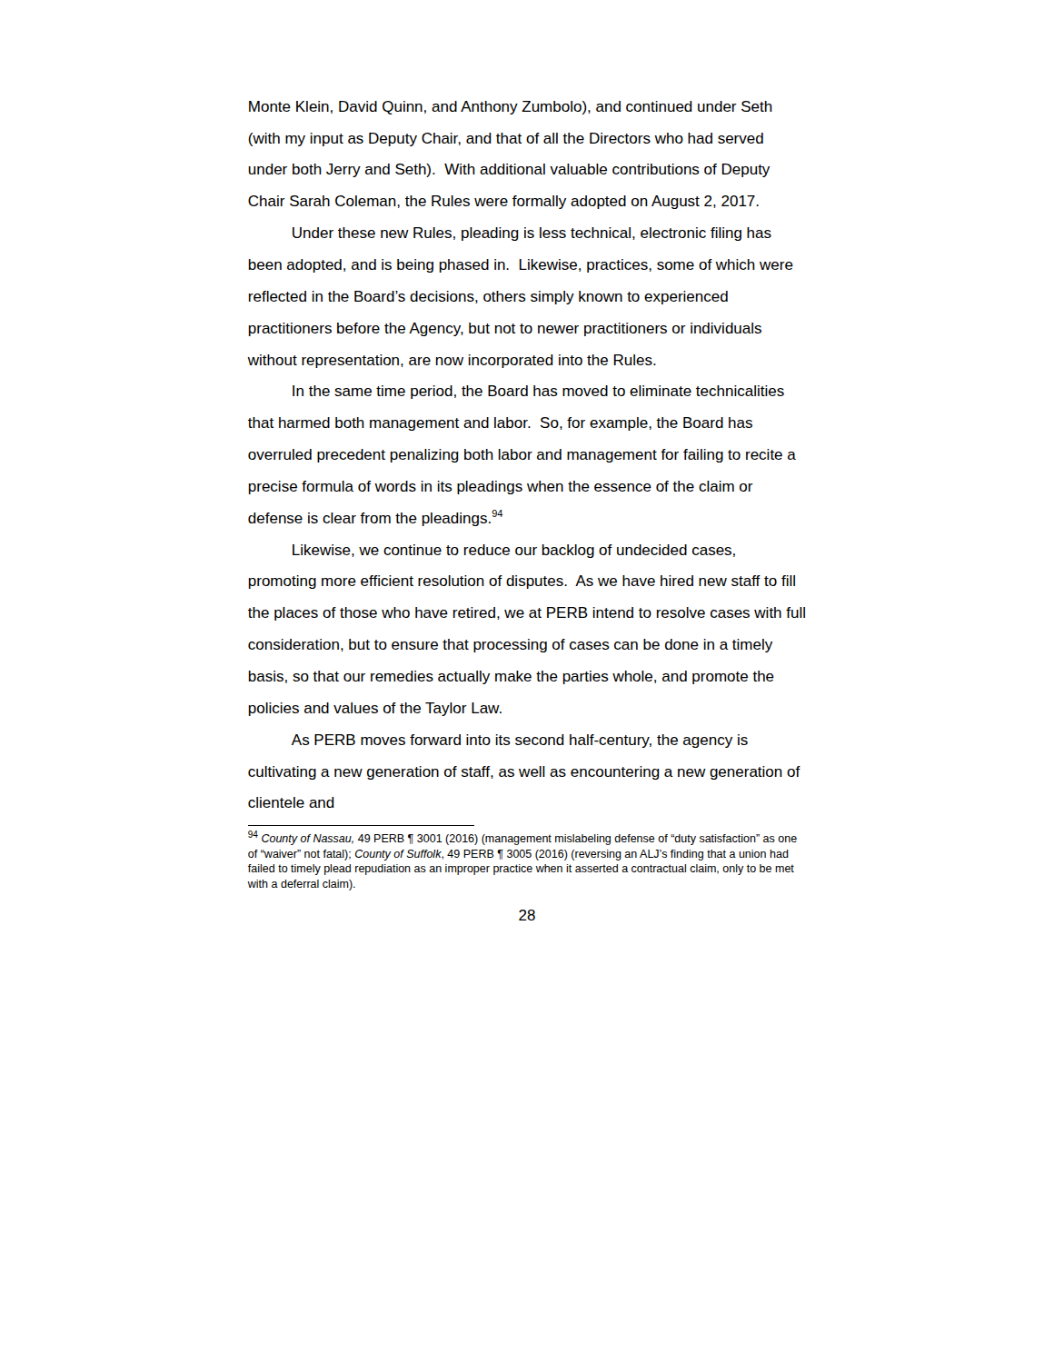Monte Klein, David Quinn, and Anthony Zumbolo), and continued under Seth (with my input as Deputy Chair, and that of all the Directors who had served under both Jerry and Seth). With additional valuable contributions of Deputy Chair Sarah Coleman, the Rules were formally adopted on August 2, 2017.
Under these new Rules, pleading is less technical, electronic filing has been adopted, and is being phased in. Likewise, practices, some of which were reflected in the Board’s decisions, others simply known to experienced practitioners before the Agency, but not to newer practitioners or individuals without representation, are now incorporated into the Rules.
In the same time period, the Board has moved to eliminate technicalities that harmed both management and labor. So, for example, the Board has overruled precedent penalizing both labor and management for failing to recite a precise formula of words in its pleadings when the essence of the claim or defense is clear from the pleadings.94
Likewise, we continue to reduce our backlog of undecided cases, promoting more efficient resolution of disputes. As we have hired new staff to fill the places of those who have retired, we at PERB intend to resolve cases with full consideration, but to ensure that processing of cases can be done in a timely basis, so that our remedies actually make the parties whole, and promote the policies and values of the Taylor Law.
As PERB moves forward into its second half-century, the agency is cultivating a new generation of staff, as well as encountering a new generation of clientele and
94 County of Nassau, 49 PERB ¶ 3001 (2016) (management mislabeling defense of “duty satisfaction” as one of “waiver” not fatal); County of Suffolk, 49 PERB ¶ 3005 (2016) (reversing an ALJ’s finding that a union had failed to timely plead repudiation as an improper practice when it asserted a contractual claim, only to be met with a deferral claim).
28